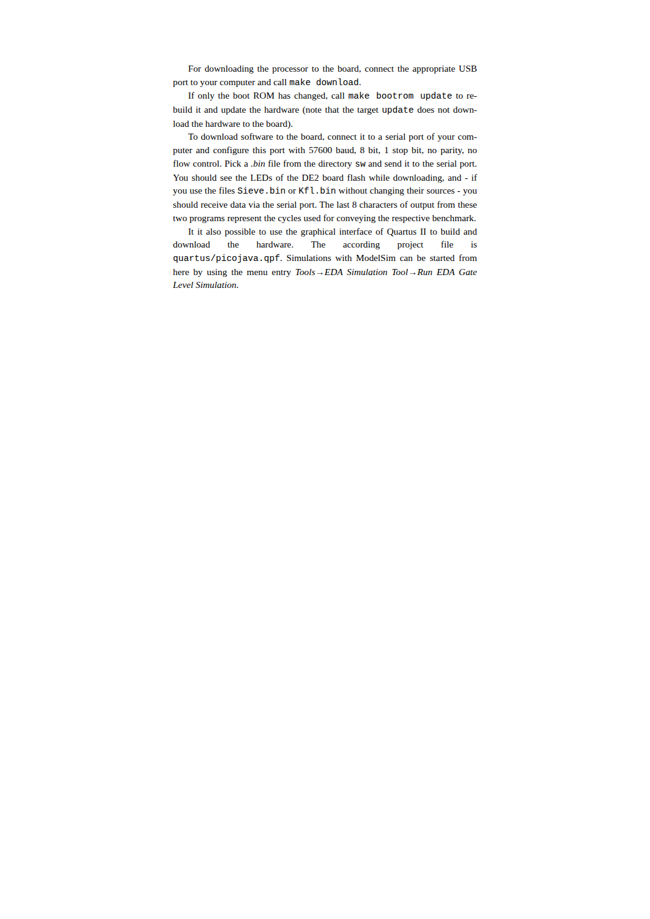For downloading the processor to the board, connect the appropriate USB port to your computer and call make download.
If only the boot ROM has changed, call make bootrom update to rebuild it and update the hardware (note that the target update does not download the hardware to the board).
To download software to the board, connect it to a serial port of your computer and configure this port with 57600 baud, 8 bit, 1 stop bit, no parity, no flow control. Pick a .bin file from the directory sw and send it to the serial port. You should see the LEDs of the DE2 board flash while downloading, and - if you use the files Sieve.bin or Kfl.bin without changing their sources - you should receive data via the serial port. The last 8 characters of output from these two programs represent the cycles used for conveying the respective benchmark.
It it also possible to use the graphical interface of Quartus II to build and download the hardware. The according project file is quartus/picojava.qpf. Simulations with ModelSim can be started from here by using the menu entry Tools→EDA Simulation Tool→Run EDA Gate Level Simulation.